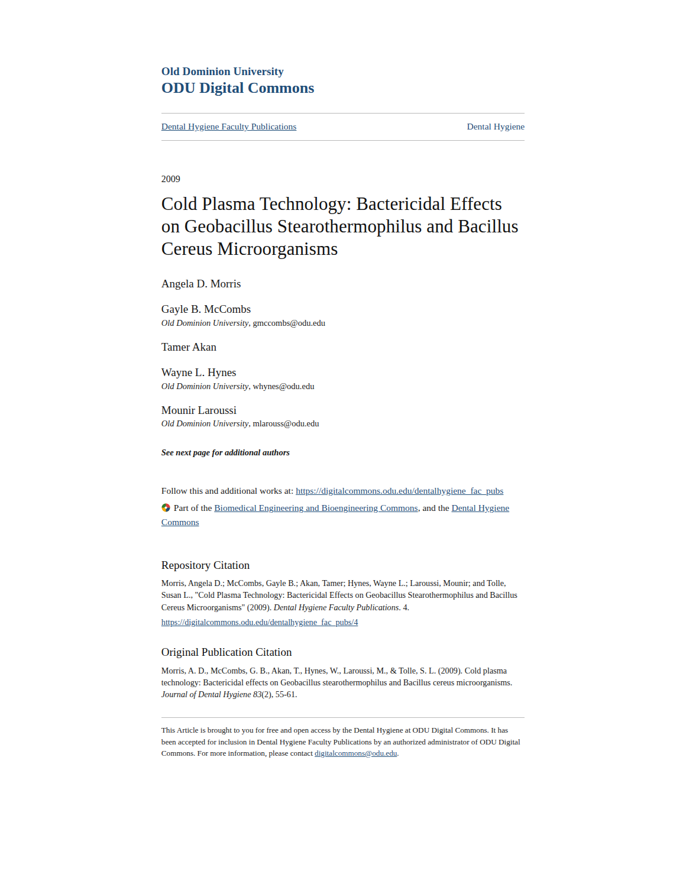Old Dominion University
ODU Digital Commons
Dental Hygiene Faculty Publications
Dental Hygiene
2009
Cold Plasma Technology: Bactericidal Effects on Geobacillus Stearothermophilus and Bacillus Cereus Microorganisms
Angela D. Morris
Gayle B. McCombs
Old Dominion University, gmccombs@odu.edu
Tamer Akan
Wayne L. Hynes
Old Dominion University, whynes@odu.edu
Mounir Laroussi
Old Dominion University, mlarouss@odu.edu
See next page for additional authors
Follow this and additional works at: https://digitalcommons.odu.edu/dentalhygiene_fac_pubs
Part of the Biomedical Engineering and Bioengineering Commons, and the Dental Hygiene Commons
Repository Citation
Morris, Angela D.; McCombs, Gayle B.; Akan, Tamer; Hynes, Wayne L.; Laroussi, Mounir; and Tolle, Susan L., "Cold Plasma Technology: Bactericidal Effects on Geobacillus Stearothermophilus and Bacillus Cereus Microorganisms" (2009). Dental Hygiene Faculty Publications. 4.
https://digitalcommons.odu.edu/dentalhygiene_fac_pubs/4
Original Publication Citation
Morris, A. D., McCombs, G. B., Akan, T., Hynes, W., Laroussi, M., & Tolle, S. L. (2009). Cold plasma technology: Bactericidal effects on Geobacillus stearothermophilus and Bacillus cereus microorganisms. Journal of Dental Hygiene 83(2), 55-61.
This Article is brought to you for free and open access by the Dental Hygiene at ODU Digital Commons. It has been accepted for inclusion in Dental Hygiene Faculty Publications by an authorized administrator of ODU Digital Commons. For more information, please contact digitalcommons@odu.edu.